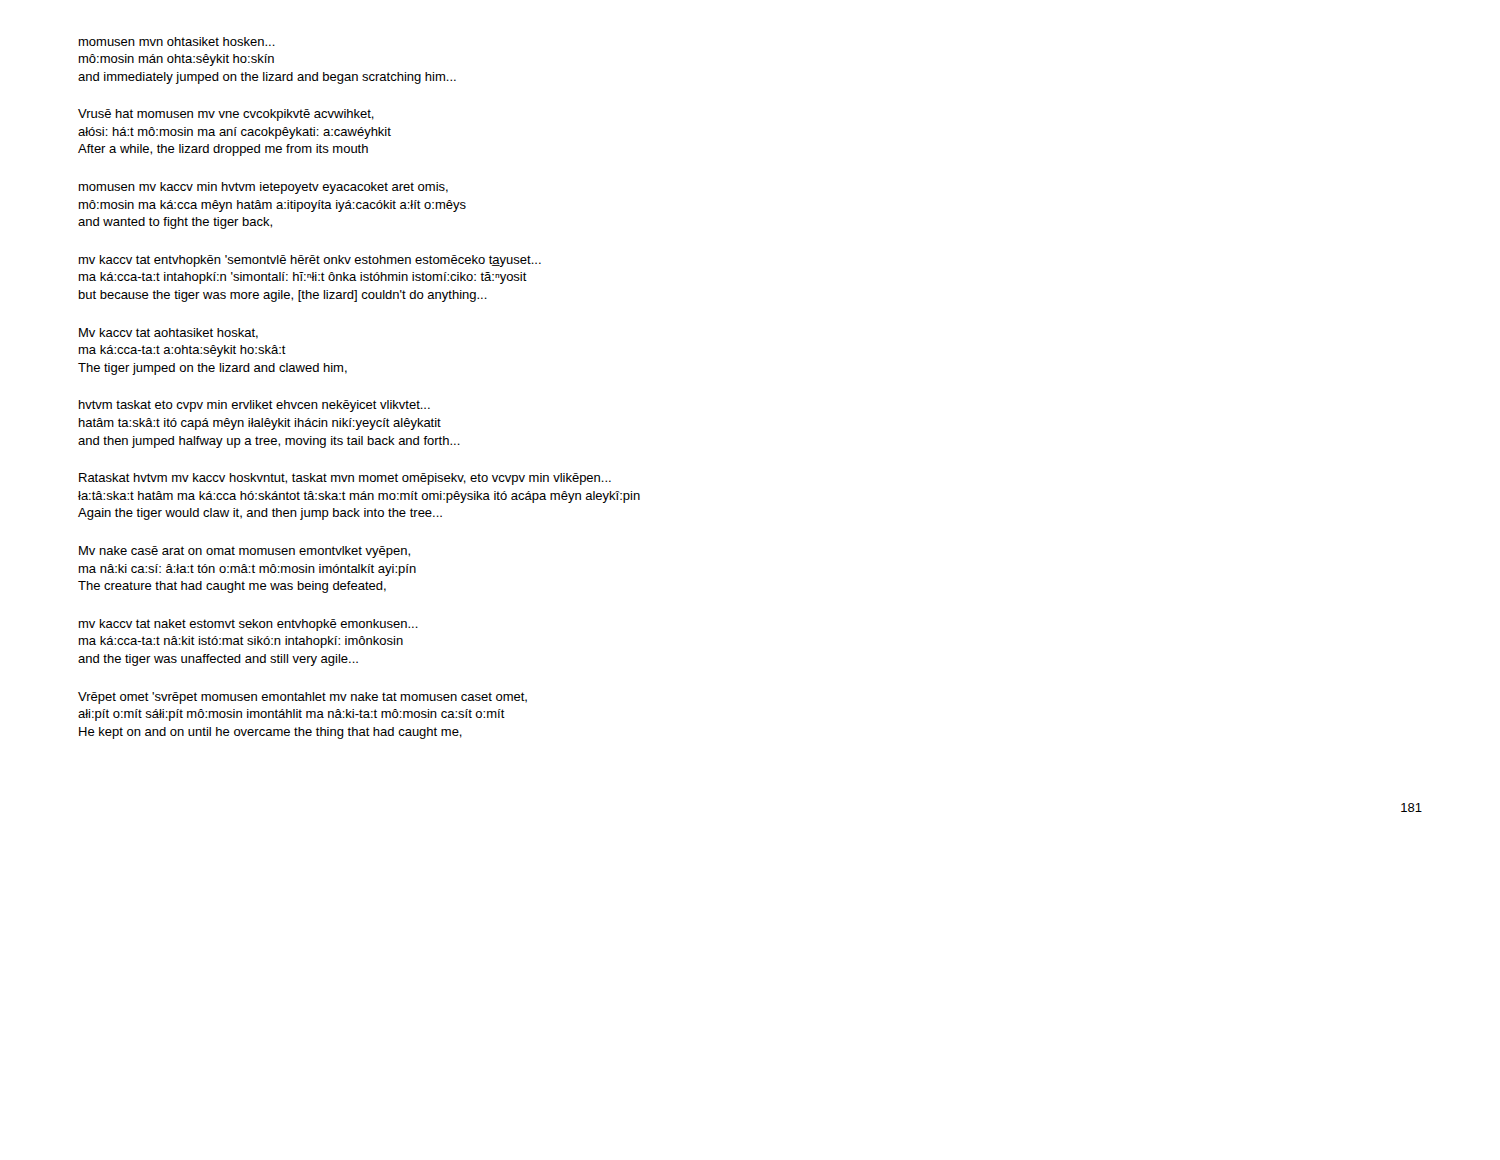momusen mvn ohtasiket hosken...
mô:mosin mán ohta:sêykit ho:skín
and immediately jumped on the lizard and began scratching him...
Vrusē hat momusen mv vne cvcokpikvtē acvwihket,
ałósi: há:t mô:mosin ma aní cacokpêykati: a:cawéyhkit
After a while, the lizard dropped me from its mouth
momusen mv kaccv min hvtvm ietepoyetv eyacacoket aret omis,
mô:mosin ma ká:cca mêyn hatâm a:itipoyíta iyá:cacókit a:łít o:mêys
and wanted to fight the tiger back,
mv kaccv tat entvhopkēn 'semontvlē hērēt onkv estohmen estomēceko ta̲yuset...
ma ká:cca-ta:t intahopkí:n 'simontalí: hĭ:ⁿłi:t ônka istóhmin istomí:ciko: tă:ⁿyosit
but because the tiger was more agile, [the lizard] couldn't do anything...
Mv kaccv tat aohtasiket hoskat,
ma ká:cca-ta:t a:ohta:sêykit ho:skâ:t
The tiger jumped on the lizard and clawed him,
hvtvm taskat eto cvpv min ervliket ehvcen nekēyicet vlikvtet...
hatâm ta:skâ:t itó capá mêyn iłalêykit ihácin nikí:yeycít alêykatit
and then jumped halfway up a tree, moving its tail back and forth...
Rataskat hvtvm mv kaccv hoskvntut, taskat mvn momet omēpisekv, eto vcvpv min vlikēpen...
ła:tâ:ska:t hatâm ma ká:cca hó:skántot tâ:ska:t mán mo:mít omi:pêysika itó acápa mêyn aleykî:pin
Again the tiger would claw it, and then jump back into the tree...
Mv nake casē arat on omat momusen emontvlket vyēpen,
ma nâ:ki ca:sí: â:ła:t tón o:mâ:t mô:mosin imóntalkít ayi:pín
The creature that had caught me was being defeated,
mv kaccv tat naket estomvt sekon entvhopkē emonkusen...
ma ká:cca-ta:t nâ:kit istó:mat sikó:n intahopkí: imônkosin
and the tiger was unaffected and still very agile...
Vrēpet omet 'svrēpet momusen emontahlet mv nake tat momusen caset omet,
ałi:pít o:mít sáłi:pít mô:mosin imontáhlit ma nâ:ki-ta:t mô:mosin ca:sít o:mít
He kept on and on until he overcame the thing that had caught me,
181